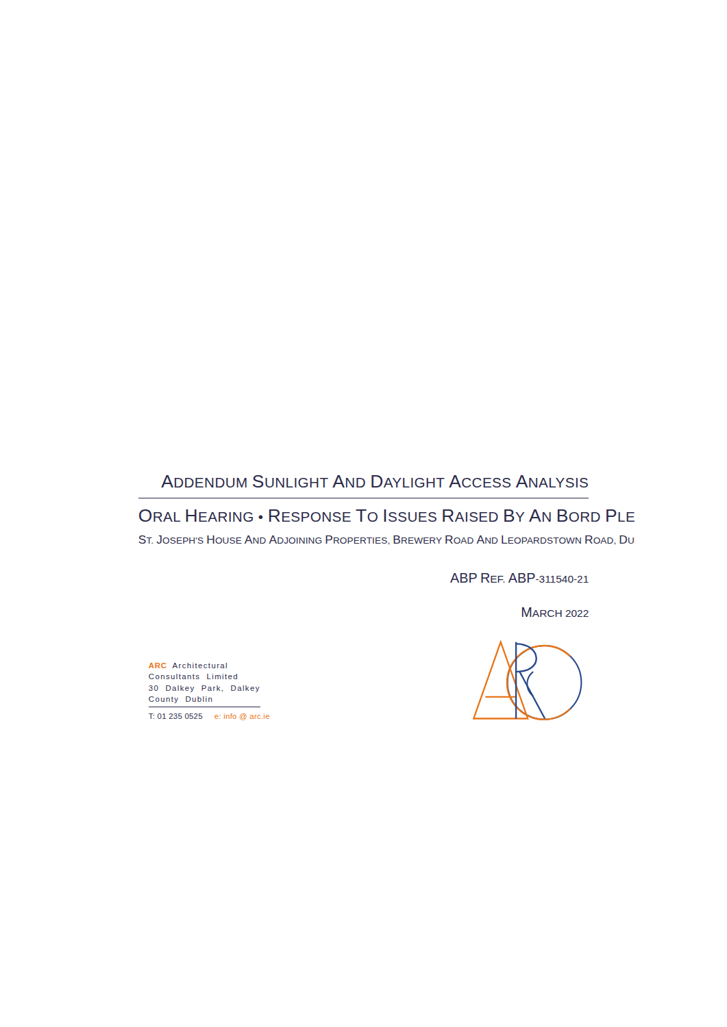Addendum Sunlight and Daylight Access Analysis
Oral Hearing • Response to Issues Raised by An Bord Pleanála
St. Joseph's House and Adjoining Properties, Brewery Road and Leopardstown Road, Dublin 18
ABP Ref. ABP-311540-21
March 2022
ARC Architectural
Consultants Limited
30 Dalkey Park, Dalkey
County Dublin
T: 01 235 0525 e: info @ arc.ie